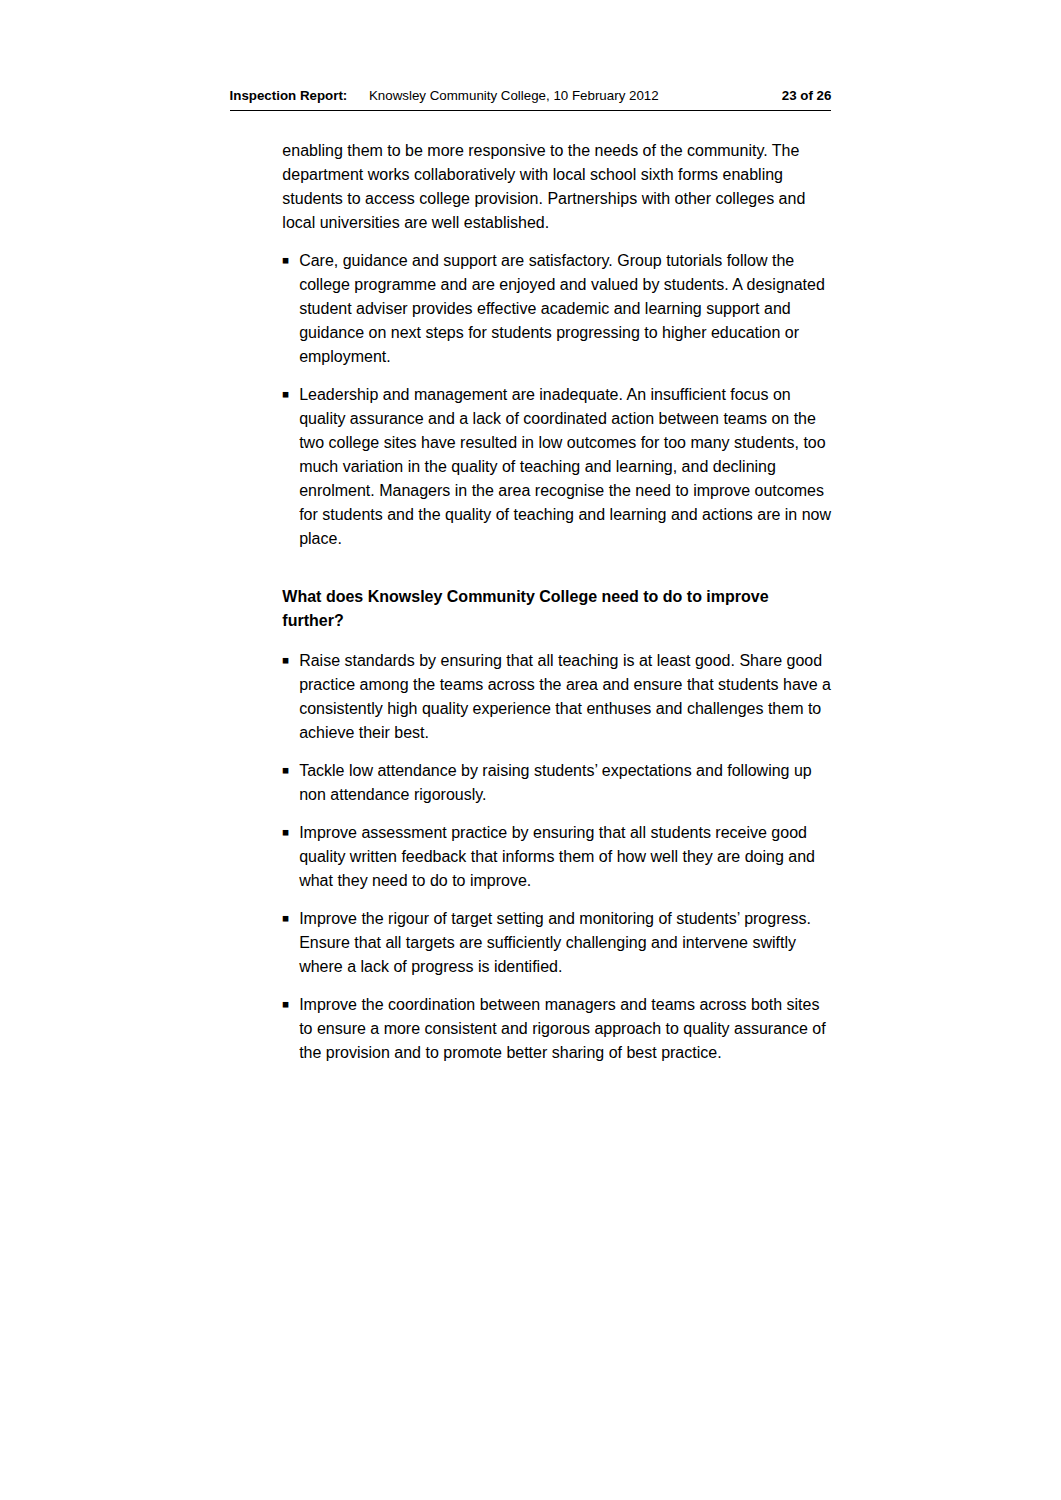Inspection Report: Knowsley Community College, 10 February 2012
23 of 26
enabling them to be more responsive to the needs of the community. The department works collaboratively with local school sixth forms enabling students to access college provision. Partnerships with other colleges and local universities are well established.
Care, guidance and support are satisfactory. Group tutorials follow the college programme and are enjoyed and valued by students. A designated student adviser provides effective academic and learning support and guidance on next steps for students progressing to higher education or employment.
Leadership and management are inadequate. An insufficient focus on quality assurance and a lack of coordinated action between teams on the two college sites have resulted in low outcomes for too many students, too much variation in the quality of teaching and learning, and declining enrolment. Managers in the area recognise the need to improve outcomes for students and the quality of teaching and learning and actions are in now place.
What does Knowsley Community College need to do to improve further?
Raise standards by ensuring that all teaching is at least good. Share good practice among the teams across the area and ensure that students have a consistently high quality experience that enthuses and challenges them to achieve their best.
Tackle low attendance by raising students’ expectations and following up non attendance rigorously.
Improve assessment practice by ensuring that all students receive good quality written feedback that informs them of how well they are doing and what they need to do to improve.
Improve the rigour of target setting and monitoring of students’ progress. Ensure that all targets are sufficiently challenging and intervene swiftly where a lack of progress is identified.
Improve the coordination between managers and teams across both sites to ensure a more consistent and rigorous approach to quality assurance of the provision and to promote better sharing of best practice.